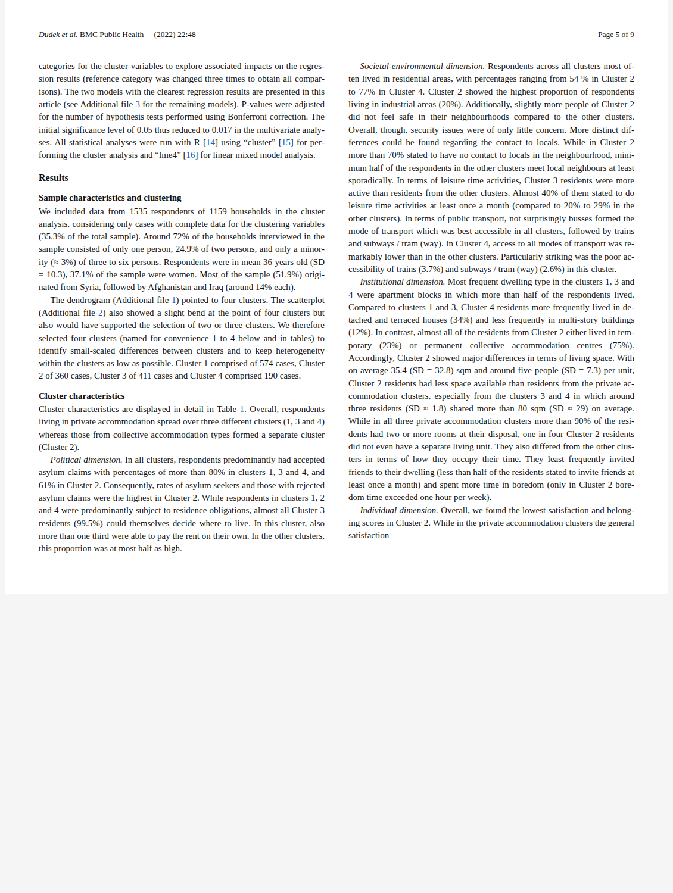Dudek et al. BMC Public Health (2022) 22:48
Page 5 of 9
categories for the cluster-variables to explore associated impacts on the regression results (reference category was changed three times to obtain all comparisons). The two models with the clearest regression results are presented in this article (see Additional file 3 for the remaining models). P-values were adjusted for the number of hypothesis tests performed using Bonferroni correction. The initial significance level of 0.05 thus reduced to 0.017 in the multivariate analyses. All statistical analyses were run with R [14] using “cluster” [15] for performing the cluster analysis and “lme4” [16] for linear mixed model analysis.
Results
Sample characteristics and clustering
We included data from 1535 respondents of 1159 households in the cluster analysis, considering only cases with complete data for the clustering variables (35.3% of the total sample). Around 72% of the households interviewed in the sample consisted of only one person, 24.9% of two persons, and only a minority (≈ 3%) of three to six persons. Respondents were in mean 36 years old (SD = 10.3), 37.1% of the sample were women. Most of the sample (51.9%) originated from Syria, followed by Afghanistan and Iraq (around 14% each).
The dendrogram (Additional file 1) pointed to four clusters. The scatterplot (Additional file 2) also showed a slight bend at the point of four clusters but also would have supported the selection of two or three clusters. We therefore selected four clusters (named for convenience 1 to 4 below and in tables) to identify small-scaled differences between clusters and to keep heterogeneity within the clusters as low as possible. Cluster 1 comprised of 574 cases, Cluster 2 of 360 cases, Cluster 3 of 411 cases and Cluster 4 comprised 190 cases.
Cluster characteristics
Cluster characteristics are displayed in detail in Table 1. Overall, respondents living in private accommodation spread over three different clusters (1, 3 and 4) whereas those from collective accommodation types formed a separate cluster (Cluster 2).
Political dimension. In all clusters, respondents predominantly had accepted asylum claims with percentages of more than 80% in clusters 1, 3 and 4, and 61% in Cluster 2. Consequently, rates of asylum seekers and those with rejected asylum claims were the highest in Cluster 2. While respondents in clusters 1, 2 and 4 were predominantly subject to residence obligations, almost all Cluster 3 residents (99.5%) could themselves decide where to live. In this cluster, also more than one third were able to pay the rent on their own. In the other clusters, this proportion was at most half as high.
Societal-environmental dimension. Respondents across all clusters most often lived in residential areas, with percentages ranging from 54 % in Cluster 2 to 77% in Cluster 4. Cluster 2 showed the highest proportion of respondents living in industrial areas (20%). Additionally, slightly more people of Cluster 2 did not feel safe in their neighbourhoods compared to the other clusters. Overall, though, security issues were of only little concern. More distinct differences could be found regarding the contact to locals. While in Cluster 2 more than 70% stated to have no contact to locals in the neighbourhood, minimum half of the respondents in the other clusters meet local neighbours at least sporadically. In terms of leisure time activities, Cluster 3 residents were more active than residents from the other clusters. Almost 40% of them stated to do leisure time activities at least once a month (compared to 20% to 29% in the other clusters). In terms of public transport, not surprisingly busses formed the mode of transport which was best accessible in all clusters, followed by trains and subways / tram (way). In Cluster 4, access to all modes of transport was remarkably lower than in the other clusters. Particularly striking was the poor accessibility of trains (3.7%) and subways / tram (way) (2.6%) in this cluster.
Institutional dimension. Most frequent dwelling type in the clusters 1, 3 and 4 were apartment blocks in which more than half of the respondents lived. Compared to clusters 1 and 3, Cluster 4 residents more frequently lived in detached and terraced houses (34%) and less frequently in multi-story buildings (12%). In contrast, almost all of the residents from Cluster 2 either lived in temporary (23%) or permanent collective accommodation centres (75%). Accordingly, Cluster 2 showed major differences in terms of living space. With on average 35.4 (SD = 32.8) sqm and around five people (SD = 7.3) per unit, Cluster 2 residents had less space available than residents from the private accommodation clusters, especially from the clusters 3 and 4 in which around three residents (SD ≈ 1.8) shared more than 80 sqm (SD ≈ 29) on average. While in all three private accommodation clusters more than 90% of the residents had two or more rooms at their disposal, one in four Cluster 2 residents did not even have a separate living unit. They also differed from the other clusters in terms of how they occupy their time. They least frequently invited friends to their dwelling (less than half of the residents stated to invite friends at least once a month) and spent more time in boredom (only in Cluster 2 boredom time exceeded one hour per week).
Individual dimension. Overall, we found the lowest satisfaction and belonging scores in Cluster 2. While in the private accommodation clusters the general satisfaction